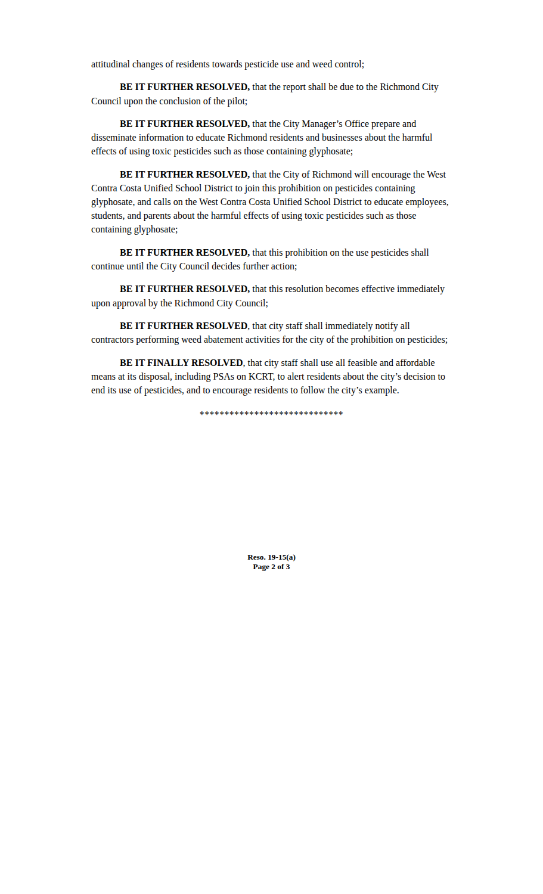attitudinal changes of residents towards pesticide use and weed control;
BE IT FURTHER RESOLVED, that the report shall be due to the Richmond City Council upon the conclusion of the pilot;
BE IT FURTHER RESOLVED, that the City Manager’s Office prepare and disseminate information to educate Richmond residents and businesses about the harmful effects of using toxic pesticides such as those containing glyphosate;
BE IT FURTHER RESOLVED, that the City of Richmond will encourage the West Contra Costa Unified School District to join this prohibition on pesticides containing glyphosate, and calls on the West Contra Costa Unified School District to educate employees, students, and parents about the harmful effects of using toxic pesticides such as those containing glyphosate;
BE IT FURTHER RESOLVED, that this prohibition on the use pesticides shall continue until the City Council decides further action;
BE IT FURTHER RESOLVED, that this resolution becomes effective immediately upon approval by the Richmond City Council;
BE IT FURTHER RESOLVED, that city staff shall immediately notify all contractors performing weed abatement activities for the city of the prohibition on pesticides;
BE IT FINALLY RESOLVED, that city staff shall use all feasible and affordable means at its disposal, including PSAs on KCRT, to alert residents about the city’s decision to end its use of pesticides, and to encourage residents to follow the city’s example.
*****************************
Reso. 19-15(a)
Page 2 of 3